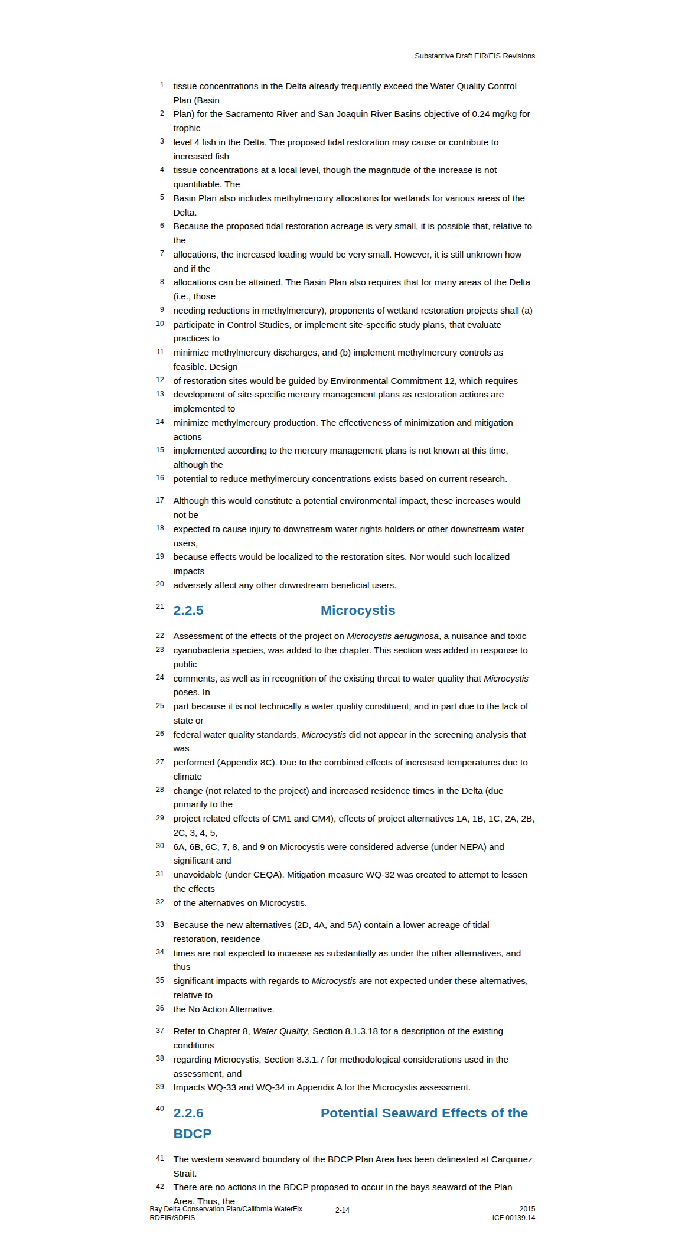Substantive Draft EIR/EIS Revisions
tissue concentrations in the Delta already frequently exceed the Water Quality Control Plan (Basin
Plan) for the Sacramento River and San Joaquin River Basins objective of 0.24 mg/kg for trophic
level 4 fish in the Delta. The proposed tidal restoration may cause or contribute to increased fish
tissue concentrations at a local level, though the magnitude of the increase is not quantifiable. The
Basin Plan also includes methylmercury allocations for wetlands for various areas of the Delta.
Because the proposed tidal restoration acreage is very small, it is possible that, relative to the
allocations, the increased loading would be very small. However, it is still unknown how and if the
allocations can be attained. The Basin Plan also requires that for many areas of the Delta (i.e., those
needing reductions in methylmercury), proponents of wetland restoration projects shall (a)
participate in Control Studies, or implement site-specific study plans, that evaluate practices to
minimize methylmercury discharges, and (b) implement methylmercury controls as feasible. Design
of restoration sites would be guided by Environmental Commitment 12, which requires
development of site-specific mercury management plans as restoration actions are implemented to
minimize methylmercury production. The effectiveness of minimization and mitigation actions
implemented according to the mercury management plans is not known at this time, although the
potential to reduce methylmercury concentrations exists based on current research.
Although this would constitute a potential environmental impact, these increases would not be
expected to cause injury to downstream water rights holders or other downstream water users,
because effects would be localized to the restoration sites. Nor would such localized impacts
adversely affect any other downstream beneficial users.
2.2.5 Microcystis
Assessment of the effects of the project on Microcystis aeruginosa, a nuisance and toxic
cyanobacteria species, was added to the chapter. This section was added in response to public
comments, as well as in recognition of the existing threat to water quality that Microcystis poses. In
part because it is not technically a water quality constituent, and in part due to the lack of state or
federal water quality standards, Microcystis did not appear in the screening analysis that was
performed (Appendix 8C). Due to the combined effects of increased temperatures due to climate
change (not related to the project) and increased residence times in the Delta (due primarily to the
project related effects of CM1 and CM4), effects of project alternatives 1A, 1B, 1C, 2A, 2B, 2C, 3, 4, 5,
6A, 6B, 6C, 7, 8, and 9 on Microcystis were considered adverse (under NEPA) and significant and
unavoidable (under CEQA). Mitigation measure WQ-32 was created to attempt to lessen the effects
of the alternatives on Microcystis.
Because the new alternatives (2D, 4A, and 5A) contain a lower acreage of tidal restoration, residence
times are not expected to increase as substantially as under the other alternatives, and thus
significant impacts with regards to Microcystis are not expected under these alternatives, relative to
the No Action Alternative.
Refer to Chapter 8, Water Quality, Section 8.1.3.18 for a description of the existing conditions
regarding Microcystis, Section 8.3.1.7 for methodological considerations used in the assessment, and
Impacts WQ-33 and WQ-34 in Appendix A for the Microcystis assessment.
2.2.6 Potential Seaward Effects of the BDCP
The western seaward boundary of the BDCP Plan Area has been delineated at Carquinez Strait.
There are no actions in the BDCP proposed to occur in the bays seaward of the Plan Area. Thus, the
| Bay Delta Conservation Plan/California WaterFix RDEIR/SDEIS | 2-14 | 2015 ICF 00139.14 |